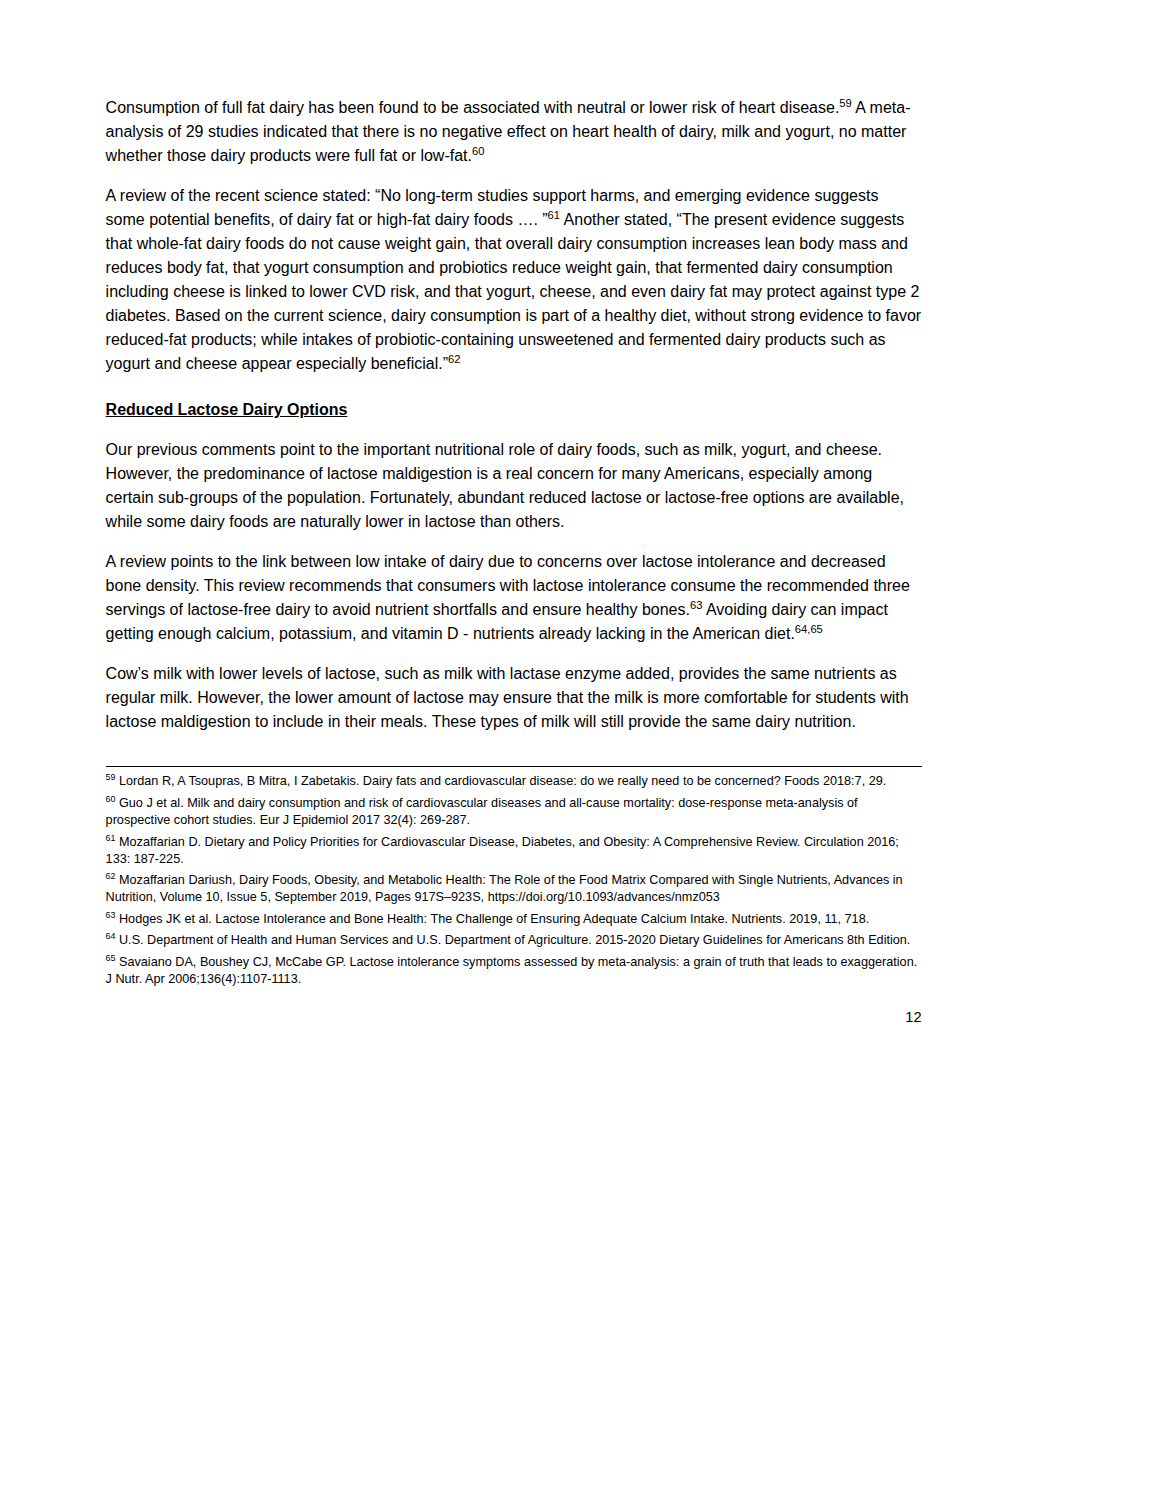Consumption of full fat dairy has been found to be associated with neutral or lower risk of heart disease.59 A meta-analysis of 29 studies indicated that there is no negative effect on heart health of dairy, milk and yogurt, no matter whether those dairy products were full fat or low-fat.60
A review of the recent science stated: “No long-term studies support harms, and emerging evidence suggests some potential benefits, of dairy fat or high-fat dairy foods …. ”61 Another stated, “The present evidence suggests that whole-fat dairy foods do not cause weight gain, that overall dairy consumption increases lean body mass and reduces body fat, that yogurt consumption and probiotics reduce weight gain, that fermented dairy consumption including cheese is linked to lower CVD risk, and that yogurt, cheese, and even dairy fat may protect against type 2 diabetes. Based on the current science, dairy consumption is part of a healthy diet, without strong evidence to favor reduced-fat products; while intakes of probiotic-containing unsweetened and fermented dairy products such as yogurt and cheese appear especially beneficial.”62
Reduced Lactose Dairy Options
Our previous comments point to the important nutritional role of dairy foods, such as milk, yogurt, and cheese. However, the predominance of lactose maldigestion is a real concern for many Americans, especially among certain sub-groups of the population. Fortunately, abundant reduced lactose or lactose-free options are available, while some dairy foods are naturally lower in lactose than others.
A review points to the link between low intake of dairy due to concerns over lactose intolerance and decreased bone density. This review recommends that consumers with lactose intolerance consume the recommended three servings of lactose-free dairy to avoid nutrient shortfalls and ensure healthy bones.63 Avoiding dairy can impact getting enough calcium, potassium, and vitamin D - nutrients already lacking in the American diet.64,65
Cow’s milk with lower levels of lactose, such as milk with lactase enzyme added, provides the same nutrients as regular milk. However, the lower amount of lactose may ensure that the milk is more comfortable for students with lactose maldigestion to include in their meals. These types of milk will still provide the same dairy nutrition.
59 Lordan R, A Tsoupras, B Mitra, I Zabetakis. Dairy fats and cardiovascular disease: do we really need to be concerned? Foods 2018:7, 29.
60 Guo J et al. Milk and dairy consumption and risk of cardiovascular diseases and all-cause mortality: dose-response meta-analysis of prospective cohort studies. Eur J Epidemiol 2017 32(4): 269-287.
61 Mozaffarian D. Dietary and Policy Priorities for Cardiovascular Disease, Diabetes, and Obesity: A Comprehensive Review. Circulation 2016; 133: 187-225.
62 Mozaffarian Dariush, Dairy Foods, Obesity, and Metabolic Health: The Role of the Food Matrix Compared with Single Nutrients, Advances in Nutrition, Volume 10, Issue 5, September 2019, Pages 917S–923S, https://doi.org/10.1093/advances/nmz053
63 Hodges JK et al. Lactose Intolerance and Bone Health: The Challenge of Ensuring Adequate Calcium Intake. Nutrients. 2019, 11, 718.
64 U.S. Department of Health and Human Services and U.S. Department of Agriculture. 2015-2020 Dietary Guidelines for Americans 8th Edition.
65 Savaiano DA, Boushey CJ, McCabe GP. Lactose intolerance symptoms assessed by meta-analysis: a grain of truth that leads to exaggeration. J Nutr. Apr 2006;136(4):1107-1113.
12